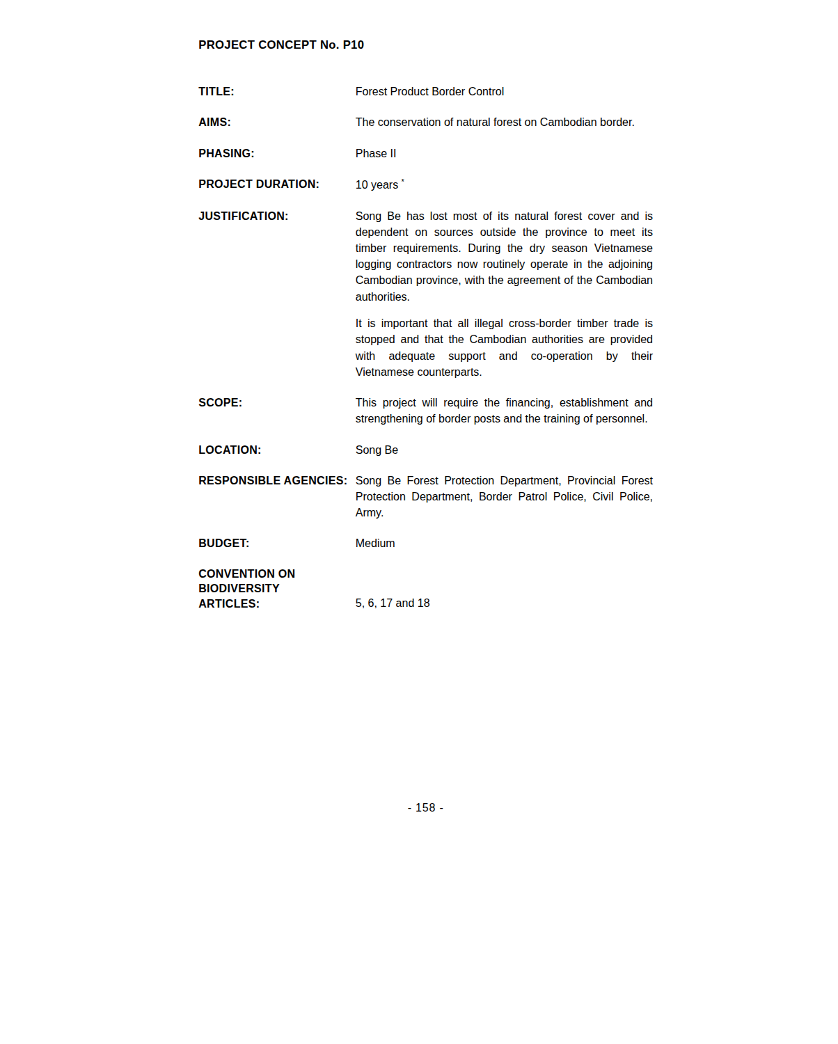PROJECT CONCEPT No. P10
| TITLE: | Forest Product Border Control |
| AIMS: | The conservation of natural forest on Cambodian border. |
| PHASING: | Phase II |
| PROJECT DURATION: | 10 years * |
| JUSTIFICATION: | Song Be has lost most of its natural forest cover and is dependent on sources outside the province to meet its timber requirements. During the dry season Vietnamese logging contractors now routinely operate in the adjoining Cambodian province, with the agreement of the Cambodian authorities. It is important that all illegal cross-border timber trade is stopped and that the Cambodian authorities are provided with adequate support and co-operation by their Vietnamese counterparts. |
| SCOPE: | This project will require the financing, establishment and strengthening of border posts and the training of personnel. |
| LOCATION: | Song Be |
| RESPONSIBLE AGENCIES: | Song Be Forest Protection Department, Provincial Forest Protection Department, Border Patrol Police, Civil Police, Army. |
| BUDGET: | Medium |
| CONVENTION ON BIODIVERSITY ARTICLES: | 5, 6, 17 and 18 |
- 158 -